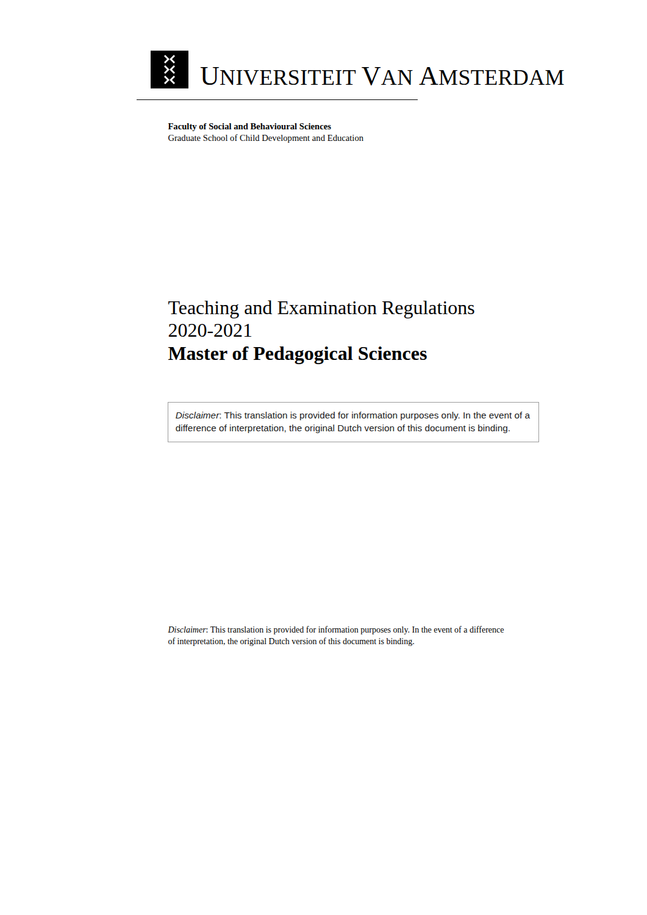UNIVERSITEIT VAN AMSTERDAM
Faculty of Social and Behavioural Sciences
Graduate School of Child Development and Education
Teaching and Examination Regulations 2020-2021 Master of Pedagogical Sciences
Disclaimer: This translation is provided for information purposes only. In the event of a difference of interpretation, the original Dutch version of this document is binding.
Disclaimer: This translation is provided for information purposes only. In the event of a difference of interpretation, the original Dutch version of this document is binding.